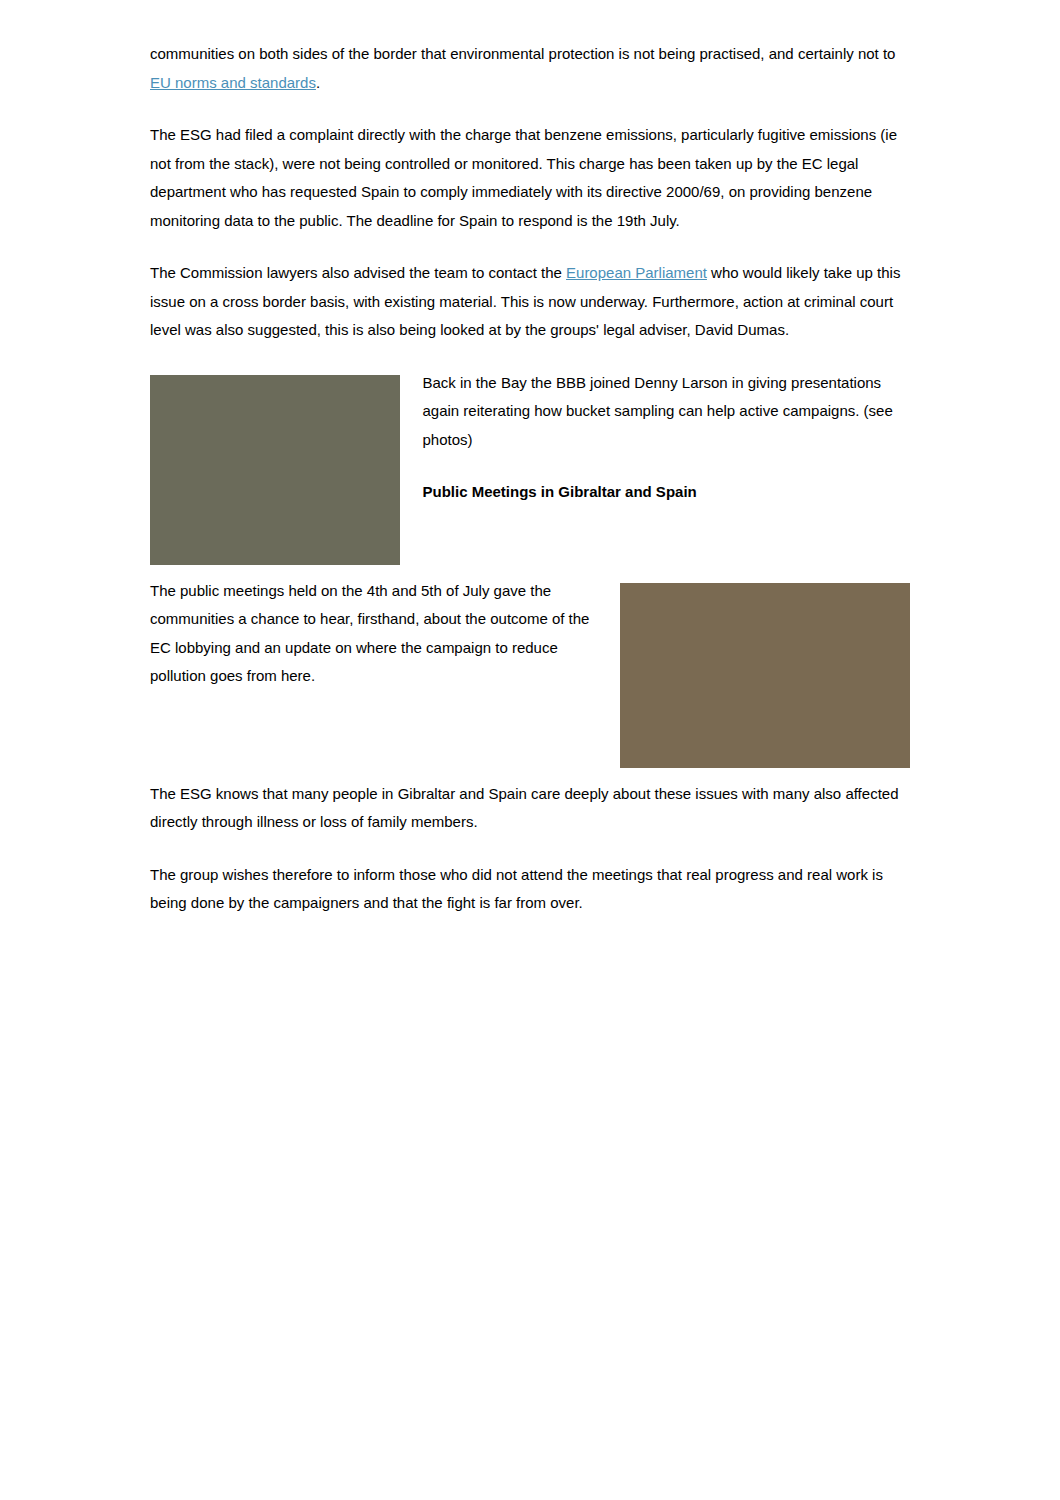communities on both sides of the border that environmental protection is not being practised, and certainly not to EU norms and standards.
The ESG had filed a complaint directly with the charge that benzene emissions, particularly fugitive emissions (ie not from the stack), were not being controlled or monitored. This charge has been taken up by the EC legal department who has requested Spain to comply immediately with its directive 2000/69, on providing benzene monitoring data to the public. The deadline for Spain to respond is the 19th July.
The Commission lawyers also advised the team to contact the European Parliament who would likely take up this issue on a cross border basis, with existing material. This is now underway. Furthermore, action at criminal court level was also suggested, this is also being looked at by the groups' legal adviser, David Dumas.
Back in the Bay the BBB joined Denny Larson in giving presentations again reiterating how bucket sampling can help active campaigns. (see photos)
Public Meetings in Gibraltar and Spain
The public meetings held on the 4th and 5th of July gave the communities a chance to hear, firsthand, about the outcome of the EC lobbying and an update on where the campaign to reduce pollution goes from here.
The ESG knows that many people in Gibraltar and Spain care deeply about these issues with many also affected directly through illness or loss of family members.
The group wishes therefore to inform those who did not attend the meetings that real progress and real work is being done by the campaigners and that the fight is far from over.